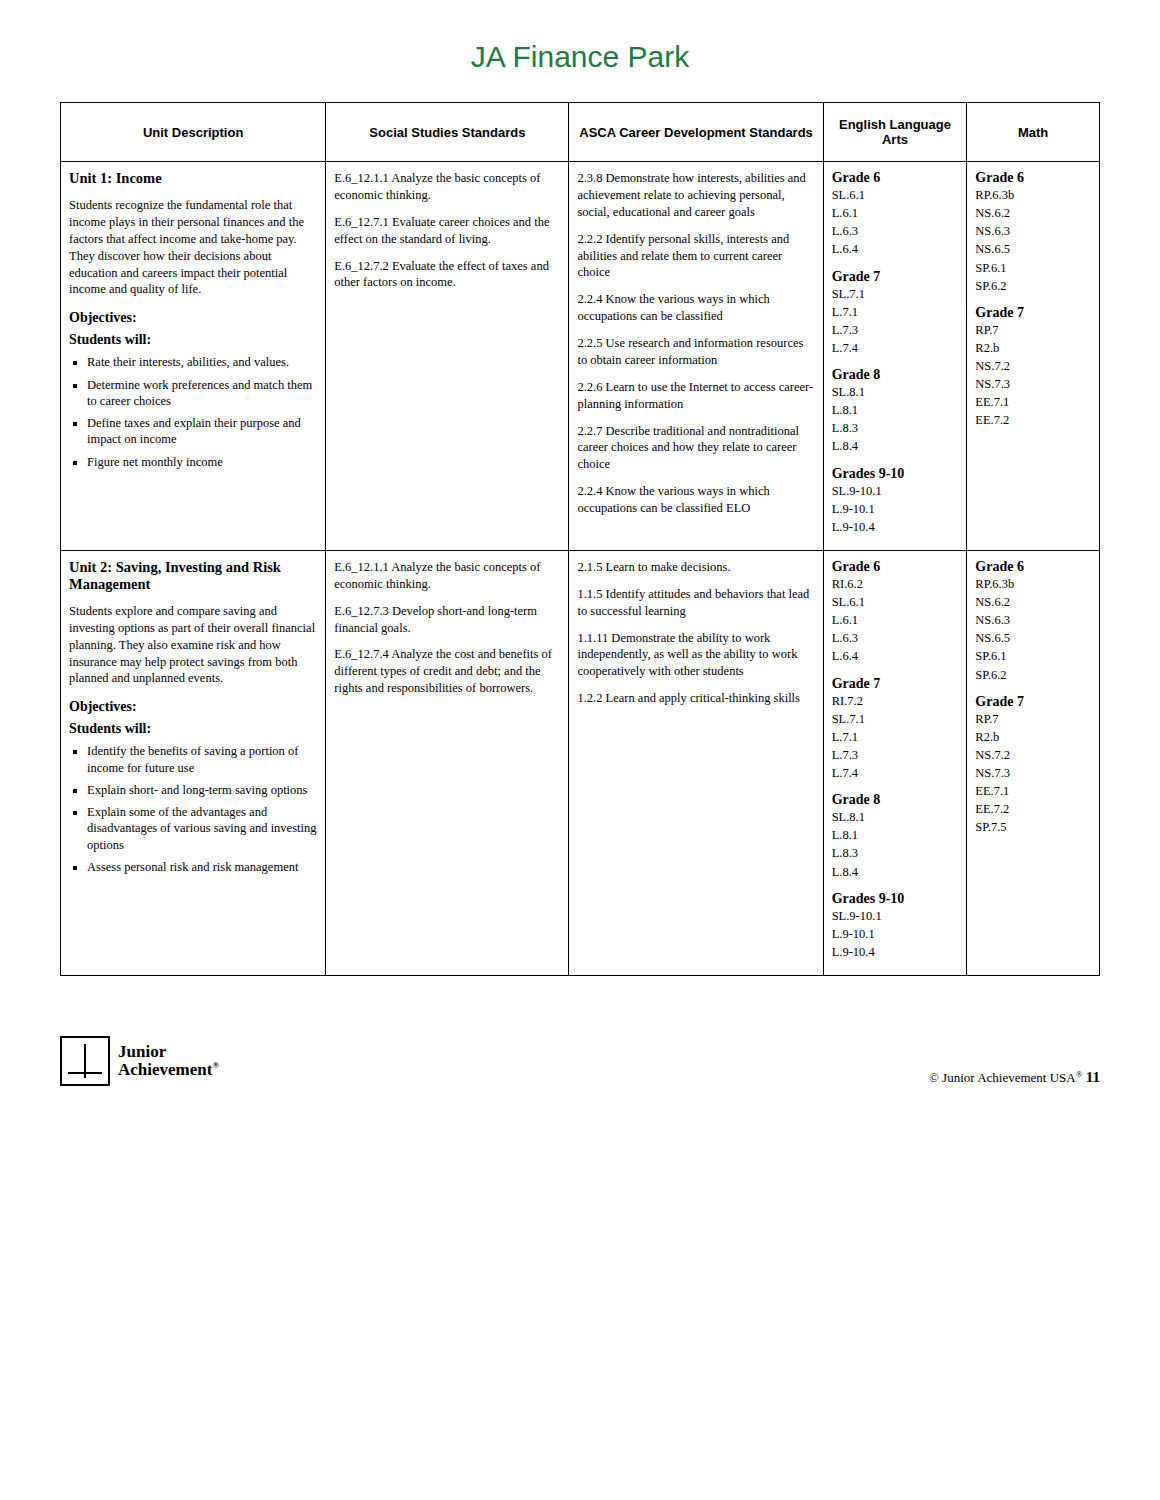JA Finance Park
| Unit Description | Social Studies Standards | ASCA Career Development Standards | English Language Arts | Math |
| --- | --- | --- | --- | --- |
| Unit 1: Income Students recognize the fundamental role that income plays in their personal finances and the factors that affect income and take-home pay. They discover how their decisions about education and careers impact their potential income and quality of life. Objectives: Students will: Rate their interests, abilities, and values. Determine work preferences and match them to career choices Define taxes and explain their purpose and impact on income Figure net monthly income | E.6_12.1.1 Analyze the basic concepts of economic thinking. E.6_12.7.1 Evaluate career choices and the effect on the standard of living. E.6_12.7.2 Evaluate the effect of taxes and other factors on income. | 2.3.8 Demonstrate how interests, abilities and achievement relate to achieving personal, social, educational and career goals 2.2.2 Identify personal skills, interests and abilities and relate them to current career choice 2.2.4 Know the various ways in which occupations can be classified 2.2.5 Use research and information resources to obtain career information 2.2.6 Learn to use the Internet to access career-planning information 2.2.7 Describe traditional and nontraditional career choices and how they relate to career choice 2.2.4 Know the various ways in which occupations can be classified ELO | Grade 6 SL.6.1 L.6.1 L.6.3 L.6.4 Grade 7 SL.7.1 L.7.1 L.7.3 L.7.4 Grade 8 SL.8.1 L.8.1 L.8.3 L.8.4 Grades 9-10 SL.9-10.1 L.9-10.1 L.9-10.4 | Grade 6 RP.6.3b NS.6.2 NS.6.3 NS.6.5 SP.6.1 SP.6.2 Grade 7 RP.7 R2.b NS.7.2 NS.7.3 EE.7.1 EE.7.2 |
| Unit 2: Saving, Investing and Risk Management Students explore and compare saving and investing options as part of their overall financial planning. They also examine risk and how insurance may help protect savings from both planned and unplanned events. Objectives: Students will: Identify the benefits of saving a portion of income for future use Explain short- and long-term saving options Explain some of the advantages and disadvantages of various saving and investing options Assess personal risk and risk management | E.6_12.1.1 Analyze the basic concepts of economic thinking. E.6_12.7.3 Develop short-and long-term financial goals. E.6_12.7.4 Analyze the cost and benefits of different types of credit and debt; and the rights and responsibilities of borrowers. | 2.1.5 Learn to make decisions. 1.1.5 Identify attitudes and behaviors that lead to successful learning 1.1.11 Demonstrate the ability to work independently, as well as the ability to work cooperatively with other students 1.2.2 Learn and apply critical-thinking skills | Grade 6 RI.6.2 SL.6.1 L.6.1 L.6.3 L.6.4 Grade 7 RI.7.2 SL.7.1 L.7.1 L.7.3 L.7.4 Grade 8 SL.8.1 L.8.1 L.8.3 L.8.4 Grades 9-10 SL.9-10.1 L.9-10.1 L.9-10.4 | Grade 6 RP.6.3b NS.6.2 NS.6.3 NS.6.5 SP.6.1 SP.6.2 Grade 7 RP.7 R2.b NS.7.2 NS.7.3 EE.7.1 EE.7.2 SP.7.5 |
Junior Achievement®
© Junior Achievement USA® 11